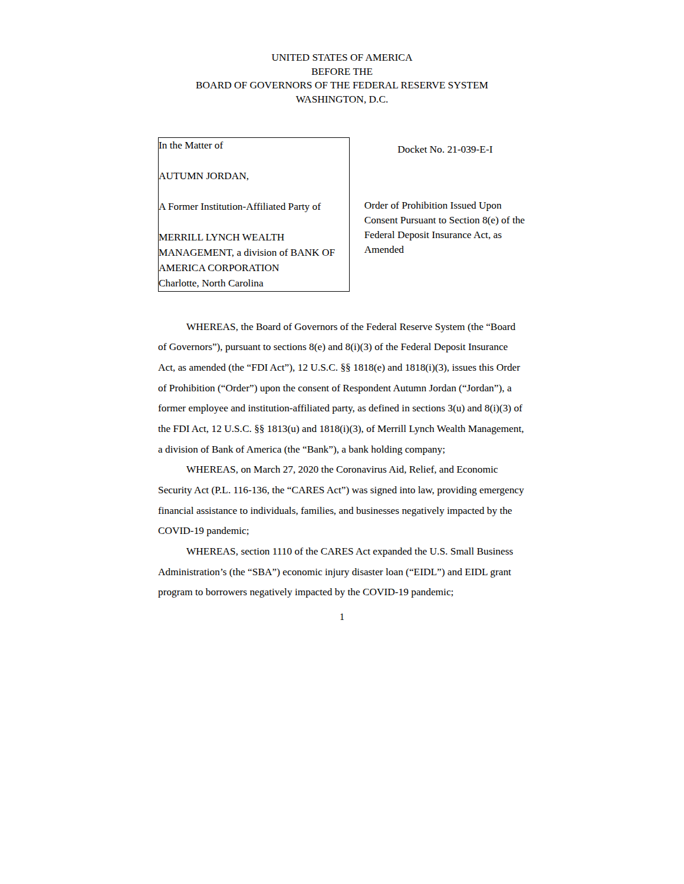UNITED STATES OF AMERICA
BEFORE THE
BOARD OF GOVERNORS OF THE FEDERAL RESERVE SYSTEM
WASHINGTON, D.C.
| In the Matter of AUTUMN JORDAN, A Former Institution-Affiliated Party of MERRILL LYNCH WEALTH MANAGEMENT, a division of BANK OF AMERICA CORPORATION Charlotte, North Carolina | | Docket No. 21-039-E-I Order of Prohibition Issued Upon Consent Pursuant to Section 8(e) of the Federal Deposit Insurance Act, as Amended |
WHEREAS, the Board of Governors of the Federal Reserve System (the “Board of Governors”), pursuant to sections 8(e) and 8(i)(3) of the Federal Deposit Insurance Act, as amended (the “FDI Act”), 12 U.S.C. §§ 1818(e) and 1818(i)(3), issues this Order of Prohibition (“Order”) upon the consent of Respondent Autumn Jordan (“Jordan”), a former employee and institution-affiliated party, as defined in sections 3(u) and 8(i)(3) of the FDI Act, 12 U.S.C. §§ 1813(u) and 1818(i)(3), of Merrill Lynch Wealth Management, a division of Bank of America (the “Bank”), a bank holding company;
WHEREAS, on March 27, 2020 the Coronavirus Aid, Relief, and Economic Security Act (P.L. 116-136, the “CARES Act”) was signed into law, providing emergency financial assistance to individuals, families, and businesses negatively impacted by the COVID-19 pandemic;
WHEREAS, section 1110 of the CARES Act expanded the U.S. Small Business Administration’s (the “SBA”) economic injury disaster loan (“EIDL”) and EIDL grant program to borrowers negatively impacted by the COVID-19 pandemic;
1